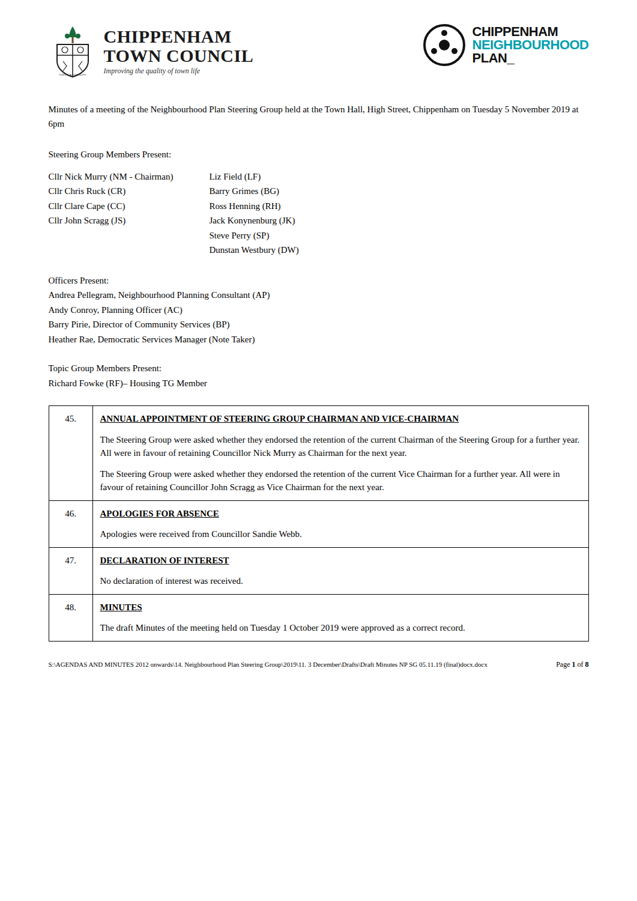UNITY & LOYALTY CHIPPENHAM TOWN COUNCIL Improving the quality of town life
CHIPPENHAM NEIGHBOURHOOD PLAN_
Minutes of a meeting of the Neighbourhood Plan Steering Group held at the Town Hall, High Street, Chippenham on Tuesday 5 November 2019 at 6pm
Steering Group Members Present:
| Cllr Nick Murry (NM - Chairman) | Liz Field (LF) |
| Cllr Chris Ruck (CR) | Barry Grimes (BG) |
| Cllr Clare Cape (CC) | Ross Henning (RH) |
| Cllr John Scragg (JS) | Jack Konynenburg (JK) |
| | Steve Perry (SP) |
| | Dunstan Westbury (DW) |
Officers Present:
Andrea Pellegram, Neighbourhood Planning Consultant (AP)
Andy Conroy, Planning Officer (AC)
Barry Pirie, Director of Community Services (BP)
Heather Rae, Democratic Services Manager (Note Taker)
Topic Group Members Present:
Richard Fowke (RF)– Housing TG Member
| 45. | Annual appointment of Steering Group Chairman and Vice-Chairman The Steering Group were asked whether they endorsed the retention of the current Chairman of the Steering Group for a further year. All were in favour of retaining Councillor Nick Murry as Chairman for the next year. The Steering Group were asked whether they endorsed the retention of the current Vice Chairman for a further year. All were in favour of retaining Councillor John Scragg as Vice Chairman for the next year. |
| 46. | Apologies for absence Apologies were received from Councillor Sandie Webb. |
| 47. | Declaration of interest No declaration of interest was received. |
| 48. | Minutes The draft Minutes of the meeting held on Tuesday 1 October 2019 were approved as a correct record. |
S:\AGENDAS AND MINUTES 2012 onwards\14. Neighbourhood Plan Steering Group\2019\11. 3 December\Drafts\Draft Minutes NP SG 05.11.19 (final)docx.docx
Page 1 of 8